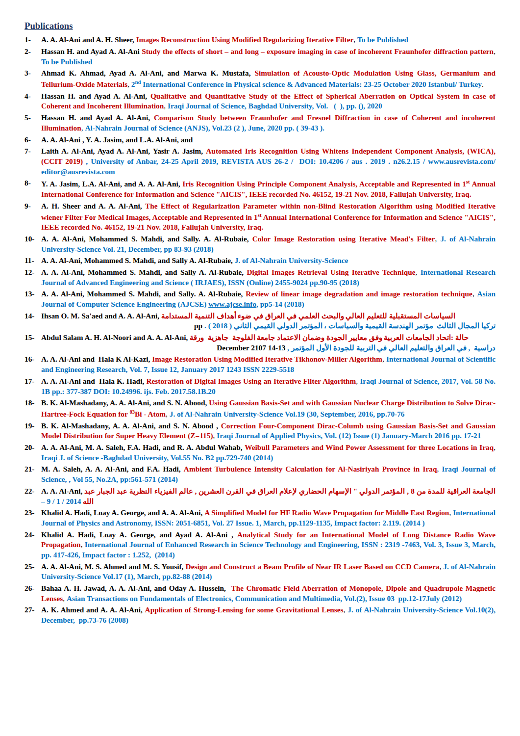Publications
A. A. Al-Ani and A. H. Sheer, Images Reconstruction Using Modified Regularizing Iterative Filter, To be Published
Hassan H. and Ayad A. Al-Ani Study the effects of short – and long – exposure imaging in case of incoherent Fraunhofer diffraction pattern, To be Published
Ahmad K. Ahmad, Ayad A. Al-Ani, and Marwa K. Mustafa, Simulation of Acousto-Optic Modulation Using Glass, Germanium and Tellurium-Oxide Materials, 2nd International Conference in Physical science & Advanced Materials: 23-25 October 2020 Istanbul/ Turkey.
Hassan H. and Ayad A. Al-Ani, Qualitative and Quantitative Study of the Effect of Spherical Aberration on Optical System in case of Coherent and Incoherent Illumination, Iraqi Journal of Science, Baghdad University, Vol. ( ), pp. (), 2020
Hassan H. and Ayad A. Al-Ani, Comparison Study between Fraunhofer and Fresnel Diffraction in case of Coherent and incoherent Illumination, Al-Nahrain Journal of Science (ANJS), Vol.23 (2 ), June, 2020 pp. ( 39-43 ).
A. A. Al-Ani , Y. A. Jasim, and L.A. Al-Ani, and
Laith A. Al-Ani, Ayad A. Al-Ani, Yasir A. Jasim, Automated Iris Recognition Using Whitens Independent Component Analysis, (WICA), (CCIT 2019) , University of Anbar, 24-25 April 2019, REVISTA AUS 26-2 / DOI: 10.4206 / aus . 2019 . n26.2.15 / www.ausrevista.com/ editor@ausrevista.com
Y. A. Jasim, L.A. Al-Ani, and A. A. Al-Ani, Iris Recognition Using Principle Component Analysis, Acceptable and Represented in 1st Annual International Conference for Information and Science "AICIS", IEEE recorded No. 46152, 19-21 Nov. 2018, Fallujah University, Iraq.
A. H. Sheer and A. A. Al-Ani, The Effect of Regularization Parameter within non-Blind Restoration Algorithm using Modified Iterative wiener Filter For Medical Images, Acceptable and Represented in 1st Annual International Conference for Information and Science "AICIS", IEEE recorded No. 46152, 19-21 Nov. 2018, Fallujah University, Iraq.
A. A. Al-Ani, Mohammed S. Mahdi, and Sally. A. Al-Rubaie, Color Image Restoration using Iterative Mead's Filter, J. of Al-Nahrain University-Science Vol. 21, December, pp 83-93 (2018)
A. A. Al-Ani, Mohammed S. Mahdi, and Sally A. Al-Rubaie, J. of Al-Nahrain University-Science
A. A. Al-Ani, Mohammed S. Mahdi, and Sally A. Al-Rubaie, Digital Images Retrieval Using Iterative Technique, International Research Journal of Advanced Engineering and Science ( IRJAES), ISSN (Online) 2455-9024 pp.90-95 (2018)
A. A. Al-Ani, Mohammed S. Mahdi, and Sally. A. Al-Rubaie, Review of linear image degradation and image restoration technique, Asian Journal of Computer Science Engineering (AJCSE) www.ajcse.info, pp5-14 (2018)
Ihsan O. M. Sa'aed and A. A. Al-Ani, السياسات المستقبلية للتعليم العالي والبحث العلمي في العراق في ضوء أهداف التنمية المستدامة تركيا المجال الثالث مؤتمر الهندسة القيمية والسياسات ، المؤتمر الدولي القيمي الثاني pp . ( 2018 )
Abdul Salam A. H. Al-Noori and A. A. Al-Ani, حالة :اتحاد الجامعات العربية وفق معايير الجودة وضمان الاعتماد جامعة الفلوجة جاهزية ورقة دراسية , في العراق والتعليم العالي في التربية للجودة الأول المؤتمر , 13-14 December 2107
A. A. Al-Ani and Hala K Al-Kazi, Image Restoration Using Modified Iterative Tikhonov-Miller Algorithm, International Journal of Scientific and Engineering Research, Vol. 7, Issue 12, January 2017 1243 ISSN 2229-5518
A. A. Al-Ani and Hala K. Hadi, Restoration of Digital Images Using an Iterative Filter Algorithm, Iraqi Journal of Science, 2017, Vol. 58 No. 1B pp.: 377-387 DOI: 10.24996. ijs. Feb. 2017.58.1B.20
B. K. Al-Mashadany, A. A. Al-Ani, and S. N. Abood, Using Gaussian Basis-Set and with Gaussian Nuclear Charge Distribution to Solve Dirac-Hartree-Fock Equation for 83Bi - Atom, J. of Al-Nahrain University-Science Vol.19 (30, September, 2016, pp.70-76
B. K. Al-Mashadany, A. A. Al-Ani, and S. N. Abood , Correction Four-Component Dirac-Columb using Gaussian Basis-Set and Gaussian Model Distribution for Super Heavy Element (Z=115), Iraqi Journal of Applied Physics, Vol. (12) Issue (1) January-March 2016 pp. 17-21
A. A. Al-Ani, M. A. Saleh, F.A. Hadi, and R. A. Abdul Wahab, Weibull Parameters and Wind Power Assessment for three Locations in Iraq, Iraqi J. of Science -Baghdad University, Vol.55 No. B2 pp.729-740 (2014)
M. A. Saleh, A. A. Al-Ani, and F.A. Hadi, Ambient Turbulence Intensity Calculation for Al-Nasiriyah Province in Iraq, Iraqi Journal of Science, , Vol 55, No.2A, pp:561-571 (2014)
A. A. Al-Ani, الجامعة العراقية للمدة من 8 , المؤتمر الدولي " الإسهام الحضاري لإعلام العراق في القرن العشرين , عالم الفيزياء النظرية عبد الجبار عبد الله 2014 / 1 / 9 –
Khalid A. Hadi, Loay A. George, and A. A. Al-Ani, A Simplified Model for HF Radio Wave Propagation for Middle East Region, International Journal of Physics and Astronomy, ISSN: 2051-6851, Vol. 27 Issue. 1, March, pp.1129-1135, Impact factor: 2.119. (2014 )
Khalid A. Hadi, Loay A. George, and Ayad A. Al-Ani , Analytical Study for an International Model of Long Distance Radio Wave Propagation, International Journal of Enhanced Research in Science Technology and Engineering, ISSN : 2319 -7463, Vol. 3, Issue 3, March, pp. 417-426, Impact factor : 1.252, (2014)
A. A. Al-Ani, M. S. Ahmed and M. S. Yousif, Design and Construct a Beam Profile of Near IR Laser Based on CCD Camera, J. of Al-Nahrain University-Science Vol.17 (1), March, pp.82-88 (2014)
Bahaa A. H. Jawad, A. A. Al-Ani, and Oday A. Hussein, The Chromatic Field Aberration of Monopole, Dipole and Quadrupole Magnetic Lenses, Asian Transactions on Fundamentals of Electronics, Communication and Multimedia, Vol.(2), Issue 03 pp.12-17July (2012)
A. K. Ahmed and A. A. Al-Ani, Application of Strong-Lensing for some Gravitational Lenses, J. of Al-Nahrain University-Science Vol.10(2), December, pp.73-76 (2008)